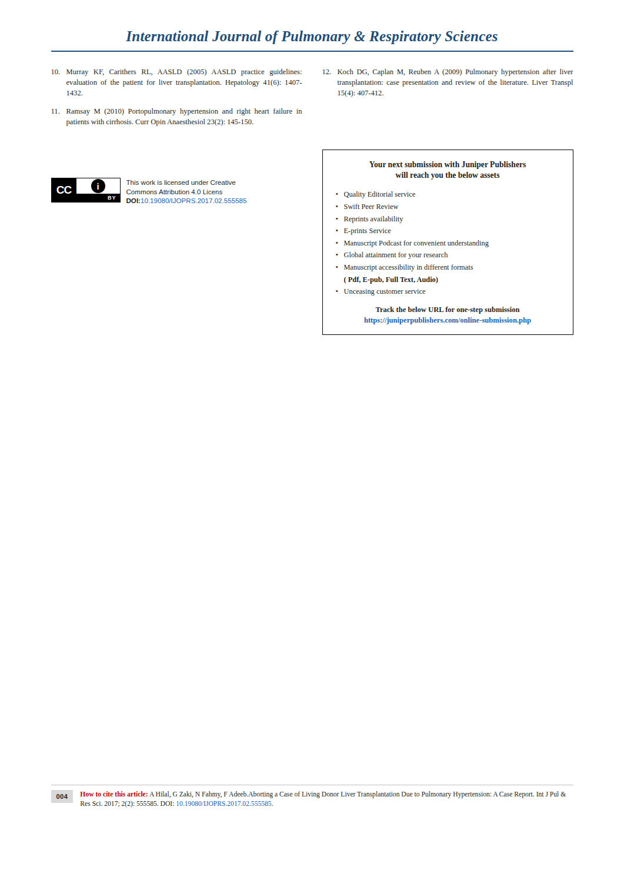International Journal of Pulmonary & Respiratory Sciences
10. Murray KF, Carithers RL, AASLD (2005) AASLD practice guidelines: evaluation of the patient for liver transplantation. Hepatology 41(6): 1407-1432.
11. Ramsay M (2010) Portopulmonary hypertension and right heart failure in patients with cirrhosis. Curr Opin Anaesthesiol 23(2): 145-150.
CC
i
BY
This work is licensed under Creative
Commons Attribution 4.0 Licens
DOI: 10.19080/IJOPRS.2017.02.555585
12. Koch DG, Caplan M, Reuben A (2009) Pulmonary hypertension after liver transplantation: case presentation and review of the literature. Liver Transpl 15(4): 407-412.
Your next submission with Juniper Publishers
will reach you the below assets
Quality Editorial service
Swift Peer Review
Reprints availability
E-prints Service
Manuscript Podcast for convenient understanding
Global attainment for your research
Manuscript accessibility in different formats
( Pdf, E-pub, Full Text, Audio)
Unceasing customer service
Track the below URL for one-step submission https://juniperpublishers.com/online-submission.php
004
How to cite this article: A Hilal, G Zaki, N Fahmy, F Adeeb.Aborting a Case of Living Donor Liver Transplantation Due to Pulmonary Hypertension: A Case Report. Int J Pul & Res Sci. 2017; 2(2): 555585. DOI: 10.19080/IJOPRS.2017.02.555585.